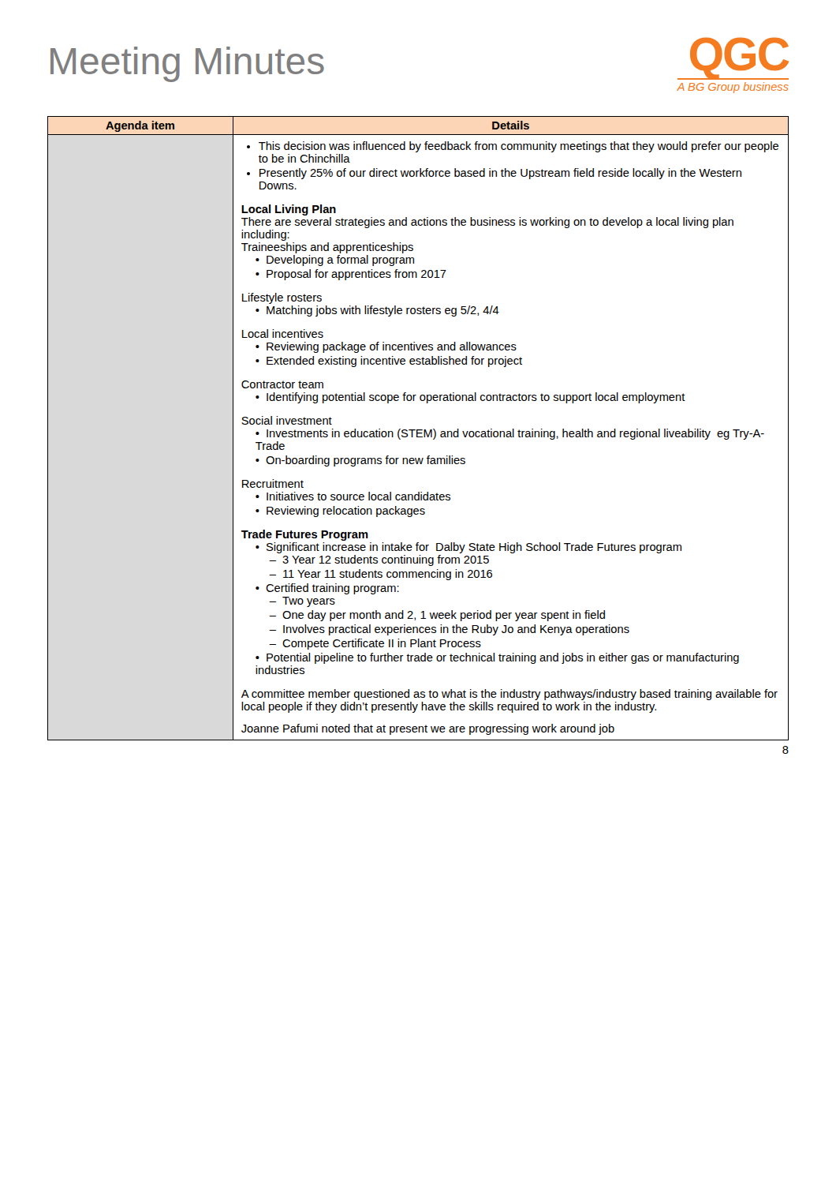Meeting Minutes
QGC
A BG Group business
| Agenda item | Details |
| --- | --- |
| | This decision was influenced by feedback from community meetings that they would prefer our people to be in Chinchilla Presently 25% of our direct workforce based in the Upstream field reside locally in the Western Downs. Local Living Plan There are several strategies and actions the business is working on to develop a local living plan including: Traineeships and apprenticeships Developing a formal program Proposal for apprentices from 2017 Lifestyle rosters Matching jobs with lifestyle rosters eg 5/2, 4/4 Local incentives Reviewing package of incentives and allowances Extended existing incentive established for project Contractor team Identifying potential scope for operational contractors to support local employment Social investment Investments in education (STEM) and vocational training, health and regional liveability eg Try-A-Trade On-boarding programs for new families Recruitment Initiatives to source local candidates Reviewing relocation packages Trade Futures Program Significant increase in intake for Dalby State High School Trade Futures program 3 Year 12 students continuing from 2015 11 Year 11 students commencing in 2016 Certified training program: Two years One day per month and 2, 1 week period per year spent in field Involves practical experiences in the Ruby Jo and Kenya operations Compete Certificate II in Plant Process Potential pipeline to further trade or technical training and jobs in either gas or manufacturing industries A committee member questioned as to what is the industry pathways/industry based training available for local people if they didn’t presently have the skills required to work in the industry. Joanne Pafumi noted that at present we are progressing work around job |
8